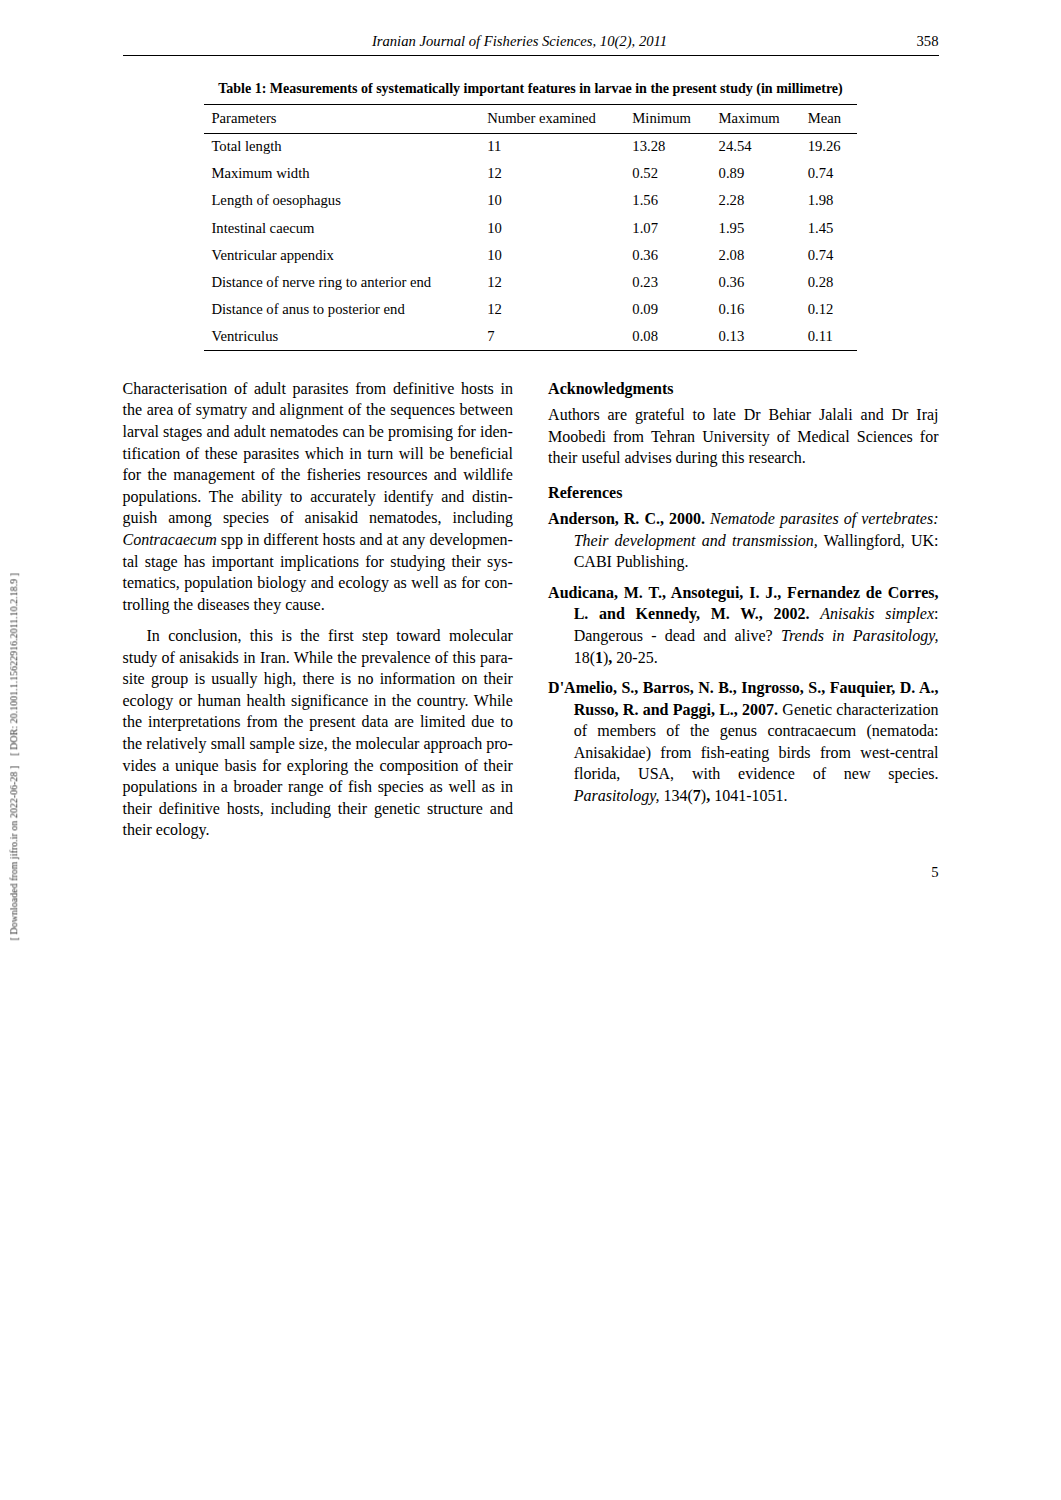[ Downloaded from jifro.ir on 2022-06-28 ] [ DOR: 20.1001.1.15622916.2011.10.2.18.9 ]
Iranian Journal of Fisheries Sciences, 10(2), 2011
358
Table 1: Measurements of systematically important features in larvae in the present study (in millimetre)
| Parameters | Number examined | Minimum | Maximum | Mean |
| --- | --- | --- | --- | --- |
| Total length | 11 | 13.28 | 24.54 | 19.26 |
| Maximum width | 12 | 0.52 | 0.89 | 0.74 |
| Length of oesophagus | 10 | 1.56 | 2.28 | 1.98 |
| Intestinal caecum | 10 | 1.07 | 1.95 | 1.45 |
| Ventricular appendix | 10 | 0.36 | 2.08 | 0.74 |
| Distance of nerve ring to anterior end | 12 | 0.23 | 0.36 | 0.28 |
| Distance of anus to posterior end | 12 | 0.09 | 0.16 | 0.12 |
| Ventriculus | 7 | 0.08 | 0.13 | 0.11 |
Characterisation of adult parasites from definitive hosts in the area of symatry and alignment of the sequences between larval stages and adult nematodes can be promising for identification of these parasites which in turn will be beneficial for the management of the fisheries resources and wildlife populations. The ability to accurately identify and distinguish among species of anisakid nematodes, including Contracaecum spp in different hosts and at any developmental stage has important implications for studying their systematics, population biology and ecology as well as for controlling the diseases they cause.
In conclusion, this is the first step toward molecular study of anisakids in Iran. While the prevalence of this parasite group is usually high, there is no information on their ecology or human health significance in the country. While the interpretations from the present data are limited due to the relatively small sample size, the molecular approach provides a unique basis for exploring the composition of their populations in a broader range of fish species as well as in their definitive hosts, including their genetic structure and their ecology.
Acknowledgments
Authors are grateful to late Dr Behiar Jalali and Dr Iraj Moobedi from Tehran University of Medical Sciences for their useful advises during this research.
References
Anderson, R. C., 2000. Nematode parasites of vertebrates: Their development and transmission, Wallingford, UK: CABI Publishing.
Audicana, M. T., Ansotegui, I. J., Fernandez de Corres, L. and Kennedy, M. W., 2002. Anisakis simplex: Dangerous - dead and alive? Trends in Parasitology, 18(1), 20-25.
D'Amelio, S., Barros, N. B., Ingrosso, S., Fauquier, D. A., Russo, R. and Paggi, L., 2007. Genetic characterization of members of the genus contracaecum (nematoda: Anisakidae) from fish-eating birds from west-central florida, USA, with evidence of new species. Parasitology, 134(7), 1041-1051.
5